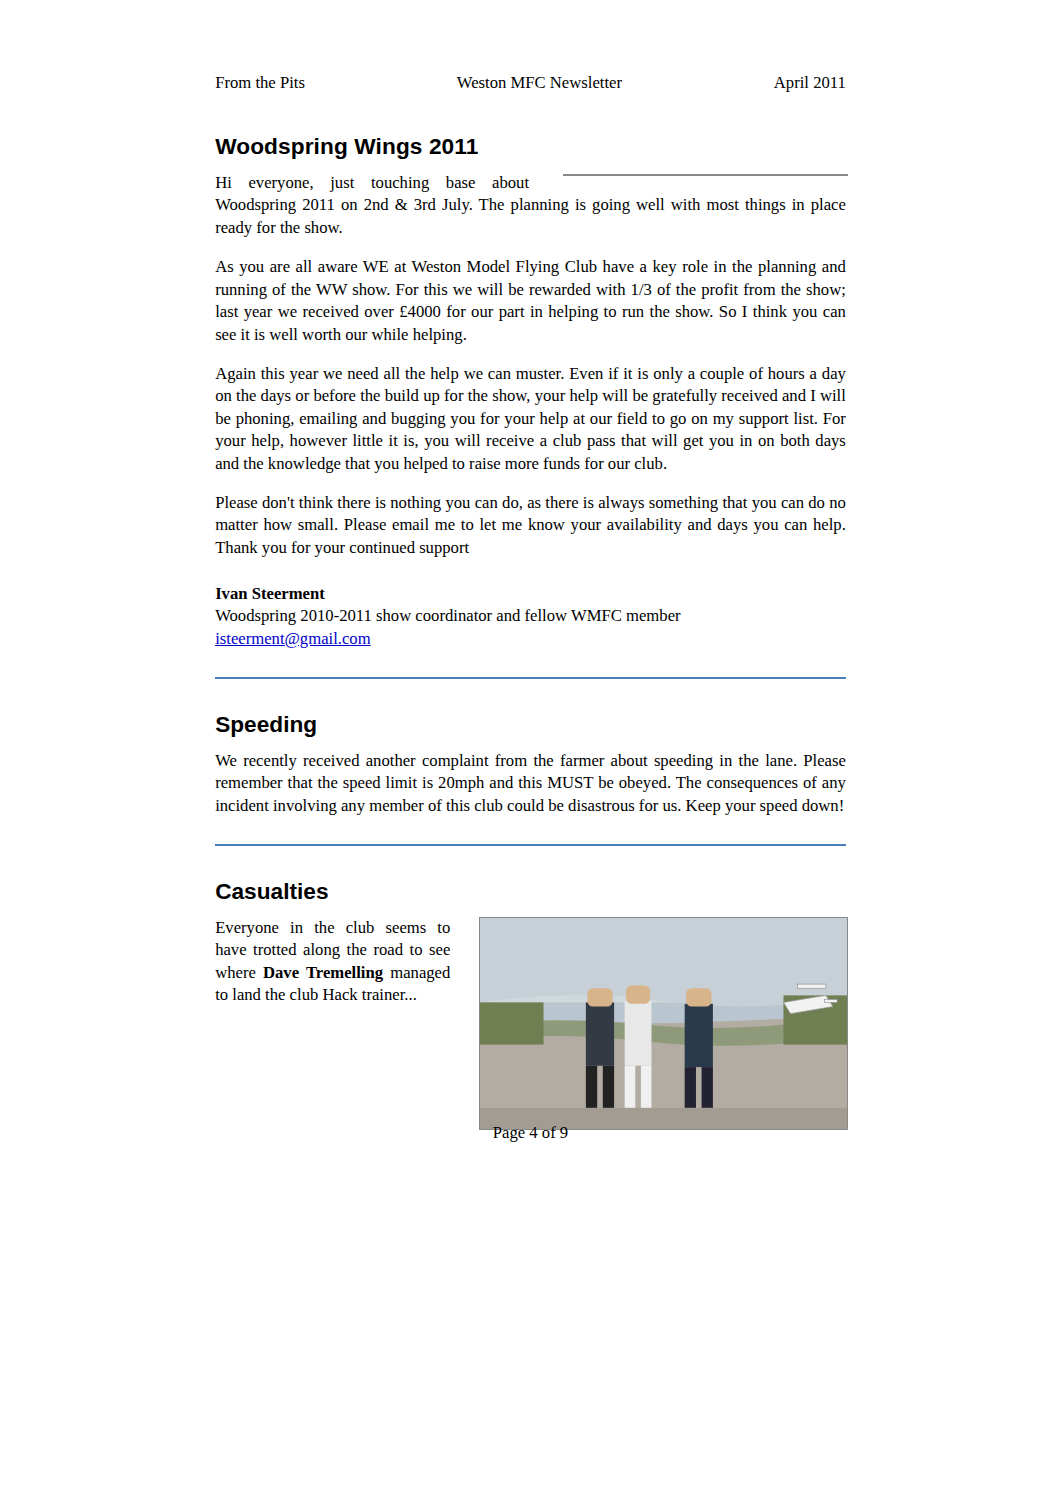From the Pits Weston MFC Newsletter April 2011
Woodspring Wings 2011
Hi everyone, just touching base about Woodspring 2011 on 2nd & 3rd July. The planning is going well with most things in place ready for the show.
As you are all aware WE at Weston Model Flying Club have a key role in the planning and running of the WW show. For this we will be rewarded with 1/3 of the profit from the show; last year we received over £4000 for our part in helping to run the show. So I think you can see it is well worth our while helping.
Again this year we need all the help we can muster. Even if it is only a couple of hours a day on the days or before the build up for the show, your help will be gratefully received and I will be phoning, emailing and bugging you for your help at our field to go on my support list. For your help, however little it is, you will receive a club pass that will get you in on both days and the knowledge that you helped to raise more funds for our club.
Please don't think there is nothing you can do, as there is always something that you can do no matter how small. Please email me to let me know your availability and days you can help. Thank you for your continued support
Ivan Steerment
Woodspring 2010-2011 show coordinator and fellow WMFC member
isteerment@gmail.com
Speeding
We recently received another complaint from the farmer about speeding in the lane. Please remember that the speed limit is 20mph and this MUST be obeyed. The consequences of any incident involving any member of this club could be disastrous for us. Keep your speed down!
Casualties
Everyone in the club seems to have trotted along the road to see where Dave Tremelling managed to land the club Hack trainer...
Page 4 of 9